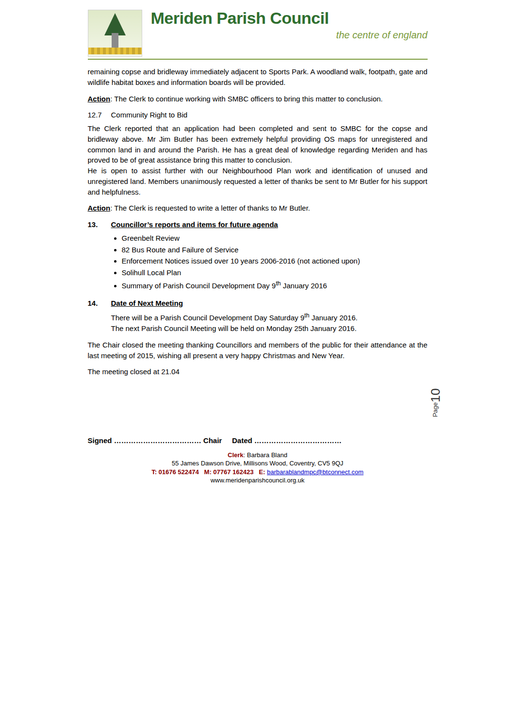Meriden Parish Council
the centre of england
remaining copse and bridleway immediately adjacent to Sports Park. A woodland walk, footpath, gate and wildlife habitat boxes and information boards will be provided.
Action: The Clerk to continue working with SMBC officers to bring this matter to conclusion.
12.7
Community Right to Bid
The Clerk reported that an application had been completed and sent to SMBC for the copse and bridleway above. Mr Jim Butler has been extremely helpful providing OS maps for unregistered and common land in and around the Parish. He has a great deal of knowledge regarding Meriden and has proved to be of great assistance bring this matter to conclusion.
He is open to assist further with our Neighbourhood Plan work and identification of unused and unregistered land. Members unanimously requested a letter of thanks be sent to Mr Butler for his support and helpfulness.
Action: The Clerk is requested to write a letter of thanks to Mr Butler.
13.
Councillor’s reports and items for future agenda
Greenbelt Review
82 Bus Route and Failure of Service
Enforcement Notices issued over 10 years 2006-2016 (not actioned upon)
Solihull Local Plan
Summary of Parish Council Development Day 9th January 2016
14.
Date of Next Meeting
There will be a Parish Council Development Day Saturday 9th January 2016.
The next Parish Council Meeting will be held on Monday 25th January 2016.
The Chair closed the meeting thanking Councillors and members of the public for their attendance at the last meeting of 2015, wishing all present a very happy Christmas and New Year.
The meeting closed at 21.04
Page10
Signed ……………………………… Chair Dated ………………………………
Clerk: Barbara Bland
55 James Dawson Drive, Millisons Wood, Coventry, CV5 9QJ
T: 01676 522474 M: 07767 162423 E: barbarablandmpc@btconnect.com
www.meridenparishcouncil.org.uk